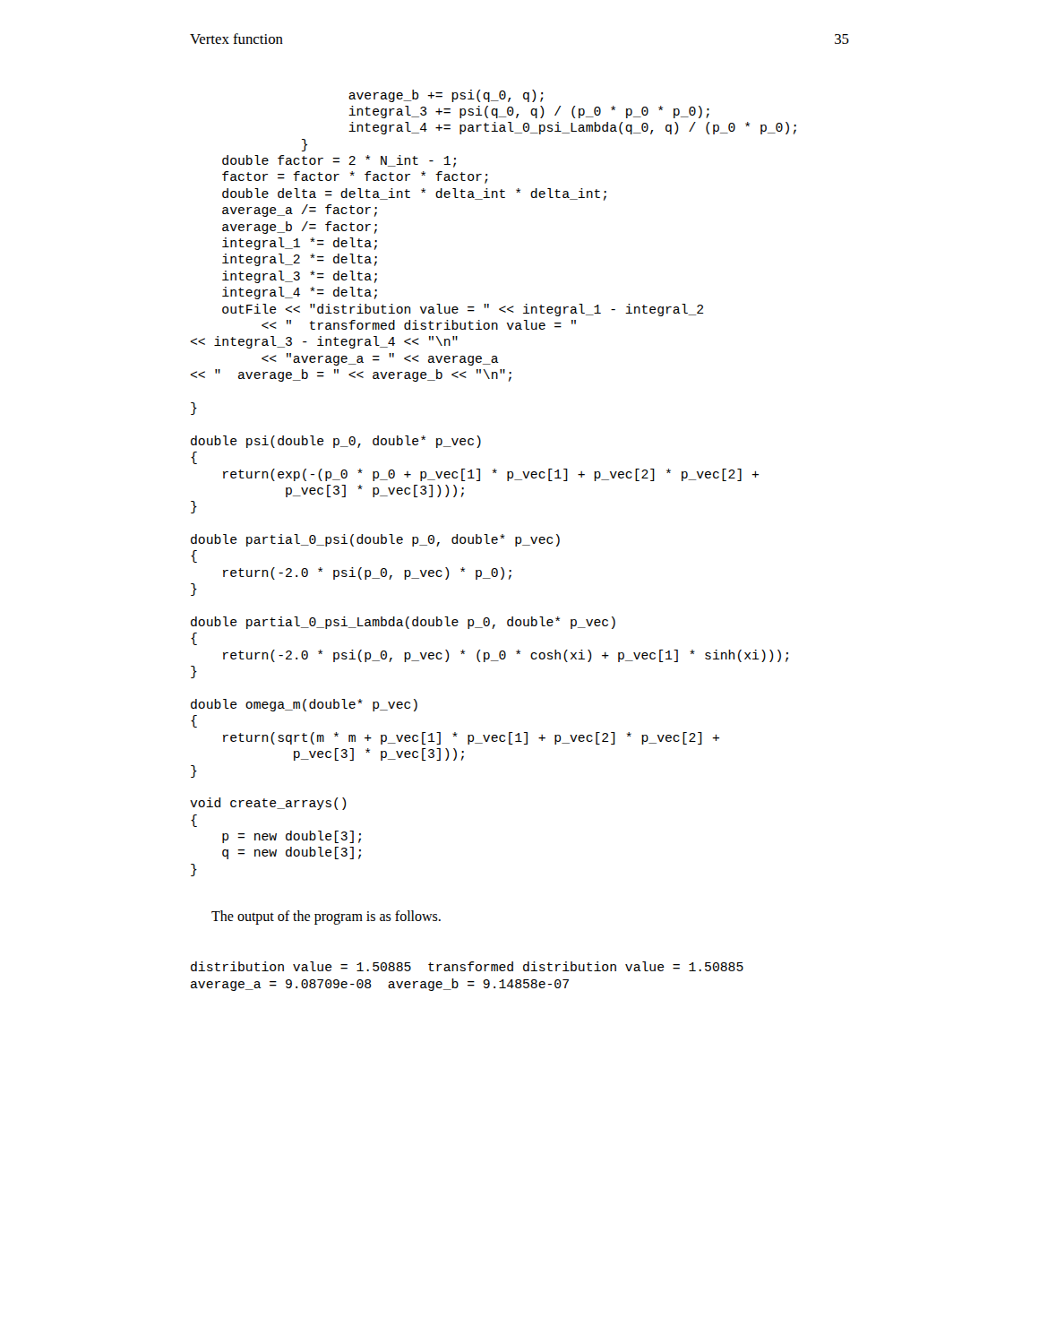Vertex function 35
                    average_b += psi(q_0, q);
                    integral_3 += psi(q_0, q) / (p_0 * p_0 * p_0);
                    integral_4 += partial_0_psi_Lambda(q_0, q) / (p_0 * p_0);
              }
    double factor = 2 * N_int - 1;
    factor = factor * factor * factor;
    double delta = delta_int * delta_int * delta_int;
    average_a /= factor;
    average_b /= factor;
    integral_1 *= delta;
    integral_2 *= delta;
    integral_3 *= delta;
    integral_4 *= delta;
    outFile << "distribution value = " << integral_1 - integral_2
         << "  transformed distribution value = "
<< integral_3 - integral_4 << "\n"
         << "average_a = " << average_a
<< "  average_b = " << average_b << "\n";

}

double psi(double p_0, double* p_vec)
{
    return(exp(-(p_0 * p_0 + p_vec[1] * p_vec[1] + p_vec[2] * p_vec[2] +
            p_vec[3] * p_vec[3])));
}

double partial_0_psi(double p_0, double* p_vec)
{
    return(-2.0 * psi(p_0, p_vec) * p_0);
}

double partial_0_psi_Lambda(double p_0, double* p_vec)
{
    return(-2.0 * psi(p_0, p_vec) * (p_0 * cosh(xi) + p_vec[1] * sinh(xi)));
}

double omega_m(double* p_vec)
{
    return(sqrt(m * m + p_vec[1] * p_vec[1] + p_vec[2] * p_vec[2] +
             p_vec[3] * p_vec[3]));
}

void create_arrays()
{
    p = new double[3];
    q = new double[3];
}
The output of the program is as follows.
distribution value = 1.50885  transformed distribution value = 1.50885
average_a = 9.08709e-08  average_b = 9.14858e-07